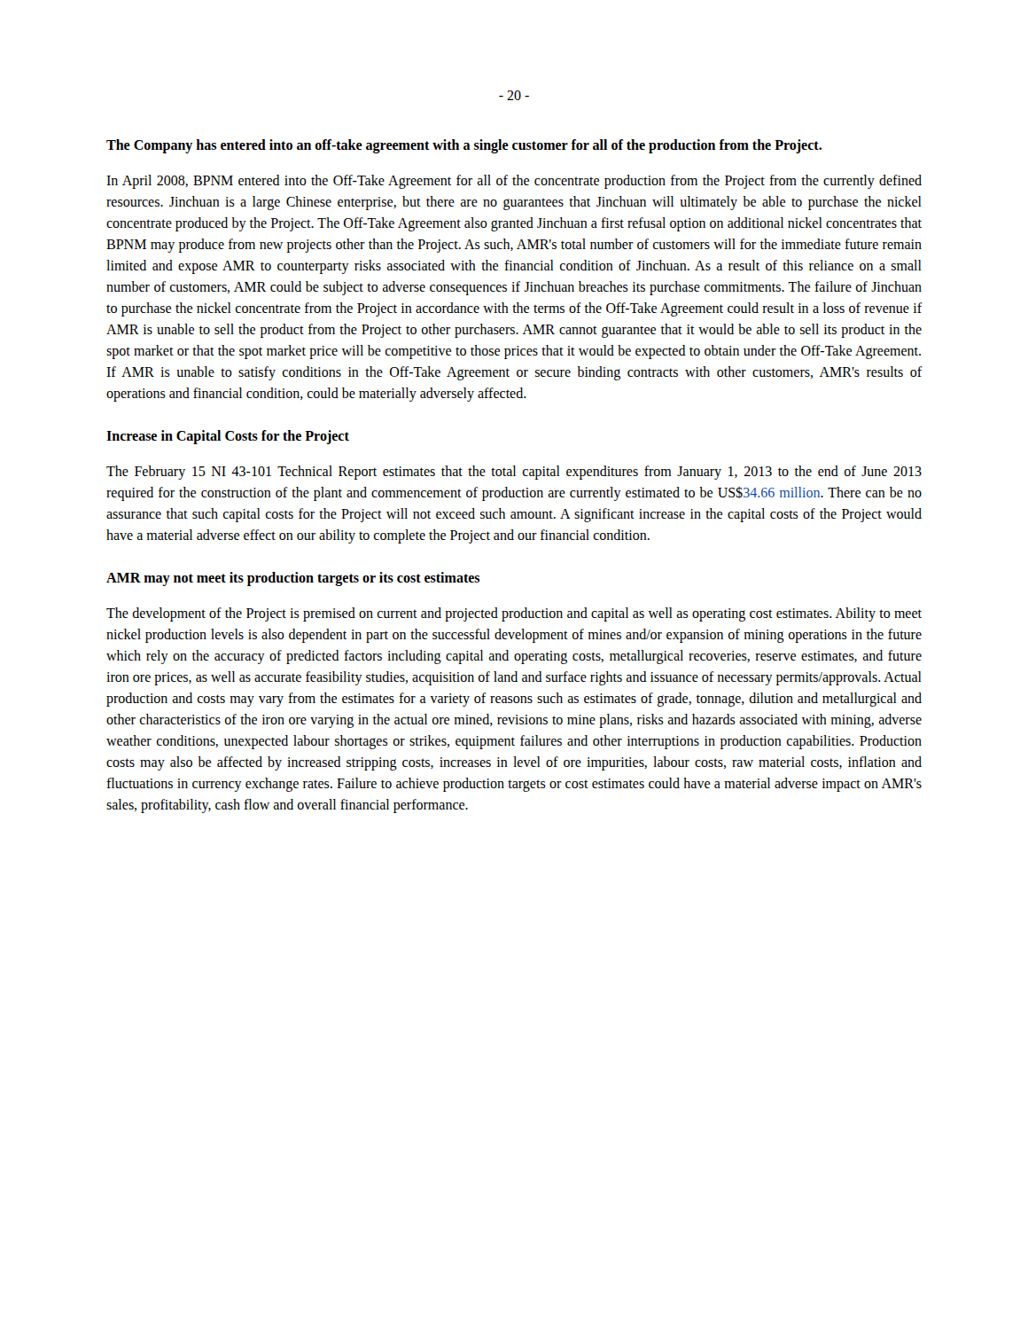- 20 -
The Company has entered into an off-take agreement with a single customer for all of the production from the Project.
In April 2008, BPNM entered into the Off-Take Agreement for all of the concentrate production from the Project from the currently defined resources. Jinchuan is a large Chinese enterprise, but there are no guarantees that Jinchuan will ultimately be able to purchase the nickel concentrate produced by the Project. The Off-Take Agreement also granted Jinchuan a first refusal option on additional nickel concentrates that BPNM may produce from new projects other than the Project. As such, AMR's total number of customers will for the immediate future remain limited and expose AMR to counterparty risks associated with the financial condition of Jinchuan. As a result of this reliance on a small number of customers, AMR could be subject to adverse consequences if Jinchuan breaches its purchase commitments. The failure of Jinchuan to purchase the nickel concentrate from the Project in accordance with the terms of the Off-Take Agreement could result in a loss of revenue if AMR is unable to sell the product from the Project to other purchasers. AMR cannot guarantee that it would be able to sell its product in the spot market or that the spot market price will be competitive to those prices that it would be expected to obtain under the Off-Take Agreement. If AMR is unable to satisfy conditions in the Off-Take Agreement or secure binding contracts with other customers, AMR's results of operations and financial condition, could be materially adversely affected.
Increase in Capital Costs for the Project
The February 15 NI 43-101 Technical Report estimates that the total capital expenditures from January 1, 2013 to the end of June 2013 required for the construction of the plant and commencement of production are currently estimated to be US$34.66 million. There can be no assurance that such capital costs for the Project will not exceed such amount. A significant increase in the capital costs of the Project would have a material adverse effect on our ability to complete the Project and our financial condition.
AMR may not meet its production targets or its cost estimates
The development of the Project is premised on current and projected production and capital as well as operating cost estimates. Ability to meet nickel production levels is also dependent in part on the successful development of mines and/or expansion of mining operations in the future which rely on the accuracy of predicted factors including capital and operating costs, metallurgical recoveries, reserve estimates, and future iron ore prices, as well as accurate feasibility studies, acquisition of land and surface rights and issuance of necessary permits/approvals. Actual production and costs may vary from the estimates for a variety of reasons such as estimates of grade, tonnage, dilution and metallurgical and other characteristics of the iron ore varying in the actual ore mined, revisions to mine plans, risks and hazards associated with mining, adverse weather conditions, unexpected labour shortages or strikes, equipment failures and other interruptions in production capabilities. Production costs may also be affected by increased stripping costs, increases in level of ore impurities, labour costs, raw material costs, inflation and fluctuations in currency exchange rates. Failure to achieve production targets or cost estimates could have a material adverse impact on AMR's sales, profitability, cash flow and overall financial performance.